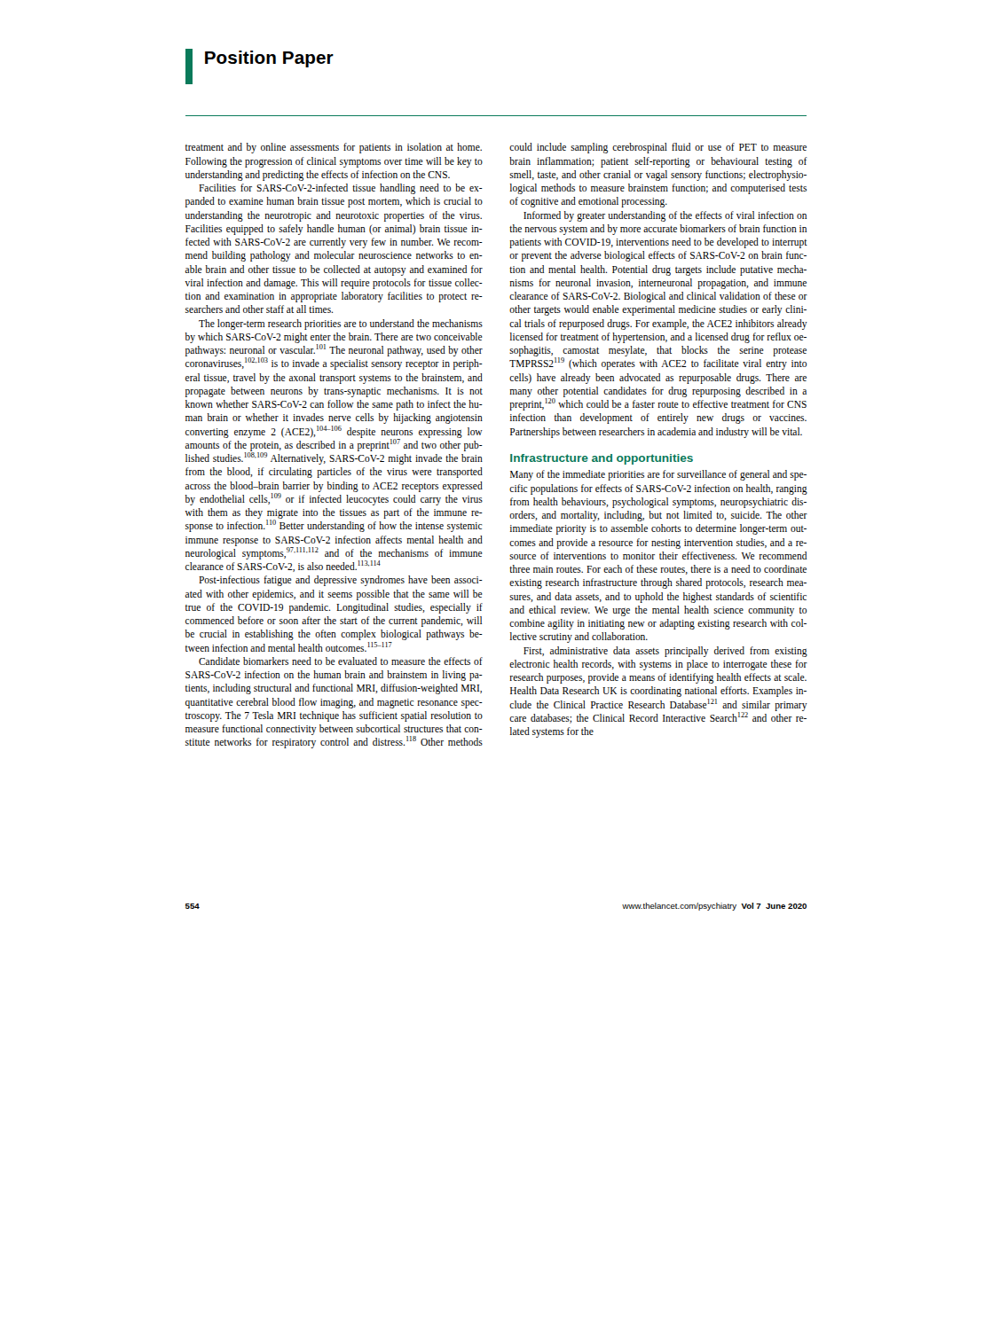Position Paper
treatment and by online assessments for patients in isolation at home. Following the progression of clinical symptoms over time will be key to understanding and predicting the effects of infection on the CNS.
Facilities for SARS-CoV-2-infected tissue handling need to be expanded to examine human brain tissue post mortem, which is crucial to understanding the neurotropic and neurotoxic properties of the virus. Facilities equipped to safely handle human (or animal) brain tissue infected with SARS-CoV-2 are currently very few in number. We recommend building pathology and molecular neuroscience networks to enable brain and other tissue to be collected at autopsy and examined for viral infection and damage. This will require protocols for tissue collection and examination in appropriate laboratory facilities to protect researchers and other staff at all times.
The longer-term research priorities are to understand the mechanisms by which SARS-CoV-2 might enter the brain. There are two conceivable pathways: neuronal or vascular.101 The neuronal pathway, used by other coronaviruses,102,103 is to invade a specialist sensory receptor in peripheral tissue, travel by the axonal transport systems to the brainstem, and propagate between neurons by trans-synaptic mechanisms. It is not known whether SARS-CoV-2 can follow the same path to infect the human brain or whether it invades nerve cells by hijacking angiotensin converting enzyme 2 (ACE2),104–106 despite neurons expressing low amounts of the protein, as described in a preprint107 and two other published studies.108,109 Alternatively, SARS-CoV-2 might invade the brain from the blood, if circulating particles of the virus were transported across the blood–brain barrier by binding to ACE2 receptors expressed by endothelial cells,109 or if infected leucocytes could carry the virus with them as they migrate into the tissues as part of the immune response to infection.110 Better understanding of how the intense systemic immune response to SARS-CoV-2 infection affects mental health and neurological symptoms,97,111,112 and of the mechanisms of immune clearance of SARS-CoV-2, is also needed.113,114
Post-infectious fatigue and depressive syndromes have been associated with other epidemics, and it seems possible that the same will be true of the COVID-19 pandemic. Longitudinal studies, especially if commenced before or soon after the start of the current pandemic, will be crucial in establishing the often complex biological pathways between infection and mental health outcomes.115–117
Candidate biomarkers need to be evaluated to measure the effects of SARS-CoV-2 infection on the human brain and brainstem in living patients, including structural and functional MRI, diffusion-weighted MRI, quantitative cerebral blood flow imaging, and magnetic resonance spectroscopy. The 7 Tesla MRI technique has sufficient spatial resolution to measure functional connectivity between subcortical structures that constitute networks for respiratory control and distress.118 Other methods could include sampling cerebrospinal fluid or use of PET to measure brain inflammation; patient self-reporting or behavioural testing of smell, taste, and other cranial or vagal sensory functions; electrophysiological methods to measure brainstem function; and computerised tests of cognitive and emotional processing.
Informed by greater understanding of the effects of viral infection on the nervous system and by more accurate biomarkers of brain function in patients with COVID-19, interventions need to be developed to interrupt or prevent the adverse biological effects of SARS-CoV-2 on brain function and mental health. Potential drug targets include putative mechanisms for neuronal invasion, interneuronal propagation, and immune clearance of SARS-CoV-2. Biological and clinical validation of these or other targets would enable experimental medicine studies or early clinical trials of repurposed drugs. For example, the ACE2 inhibitors already licensed for treatment of hypertension, and a licensed drug for reflux oesophagitis, camostat mesylate, that blocks the serine protease TMPRSS2119 (which operates with ACE2 to facilitate viral entry into cells) have already been advocated as repurposable drugs. There are many other potential candidates for drug repurposing described in a preprint,120 which could be a faster route to effective treatment for CNS infection than development of entirely new drugs or vaccines. Partnerships between researchers in academia and industry will be vital.
Infrastructure and opportunities
Many of the immediate priorities are for surveillance of general and specific populations for effects of SARS-CoV-2 infection on health, ranging from health behaviours, psychological symptoms, neuropsychiatric disorders, and mortality, including, but not limited to, suicide. The other immediate priority is to assemble cohorts to determine longer-term outcomes and provide a resource for nesting intervention studies, and a resource of interventions to monitor their effectiveness. We recommend three main routes. For each of these routes, there is a need to coordinate existing research infrastructure through shared protocols, research measures, and data assets, and to uphold the highest standards of scientific and ethical review. We urge the mental health science community to combine agility in initiating new or adapting existing research with collective scrutiny and collaboration.
First, administrative data assets principally derived from existing electronic health records, with systems in place to interrogate these for research purposes, provide a means of identifying health effects at scale. Health Data Research UK is coordinating national efforts. Examples include the Clinical Practice Research Database121 and similar primary care databases; the Clinical Record Interactive Search122 and other related systems for the
554
www.thelancet.com/psychiatry Vol 7 June 2020